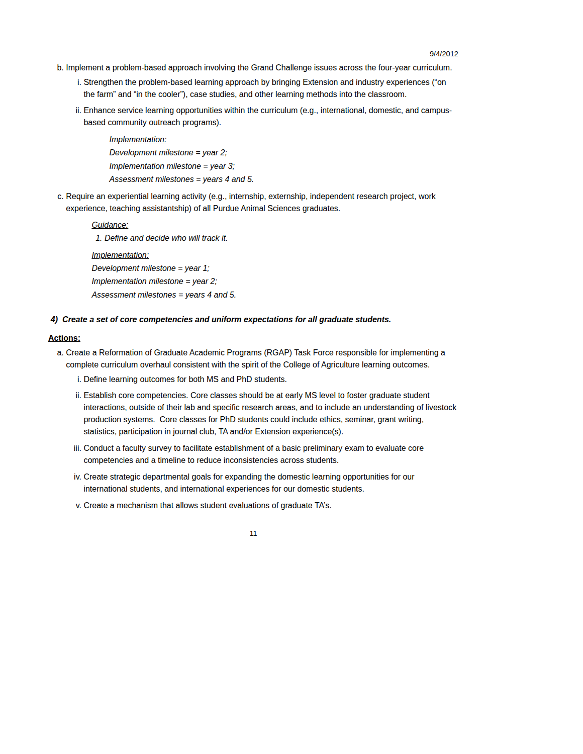9/4/2012
Implement a problem-based approach involving the Grand Challenge issues across the four-year curriculum.
Strengthen the problem-based learning approach by bringing Extension and industry experiences (“on the farm” and “in the cooler”), case studies, and other learning methods into the classroom.
Enhance service learning opportunities within the curriculum (e.g., international, domestic, and campus-based community outreach programs).
Implementation:
Development milestone = year 2;
Implementation milestone = year 3;
Assessment milestones = years 4 and 5.
Require an experiential learning activity (e.g., internship, externship, independent research project, work experience, teaching assistantship) of all Purdue Animal Sciences graduates.
Guidance:
Define and decide who will track it.
Implementation:
Development milestone = year 1;
Implementation milestone = year 2;
Assessment milestones = years 4 and 5.
4) Create a set of core competencies and uniform expectations for all graduate students.
Actions:
Create a Reformation of Graduate Academic Programs (RGAP) Task Force responsible for implementing a complete curriculum overhaul consistent with the spirit of the College of Agriculture learning outcomes.
Define learning outcomes for both MS and PhD students.
Establish core competencies. Core classes should be at early MS level to foster graduate student interactions, outside of their lab and specific research areas, and to include an understanding of livestock production systems. Core classes for PhD students could include ethics, seminar, grant writing, statistics, participation in journal club, TA and/or Extension experience(s).
Conduct a faculty survey to facilitate establishment of a basic preliminary exam to evaluate core competencies and a timeline to reduce inconsistencies across students.
Create strategic departmental goals for expanding the domestic learning opportunities for our international students, and international experiences for our domestic students.
Create a mechanism that allows student evaluations of graduate TA’s.
11